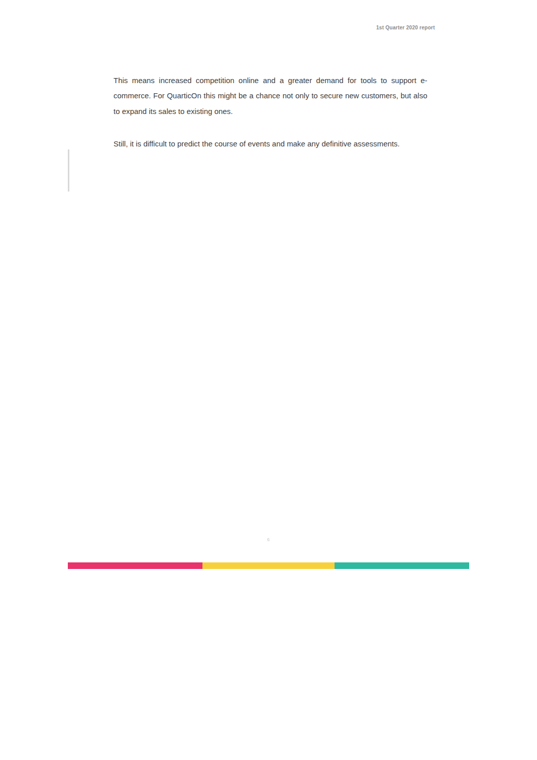1st Quarter 2020 report
This means increased competition online and a greater demand for tools to support e-commerce. For QuarticOn this might be a chance not only to secure new customers, but also to expand its sales to existing ones.
Still, it is difficult to predict the course of events and make any definitive assessments.
6